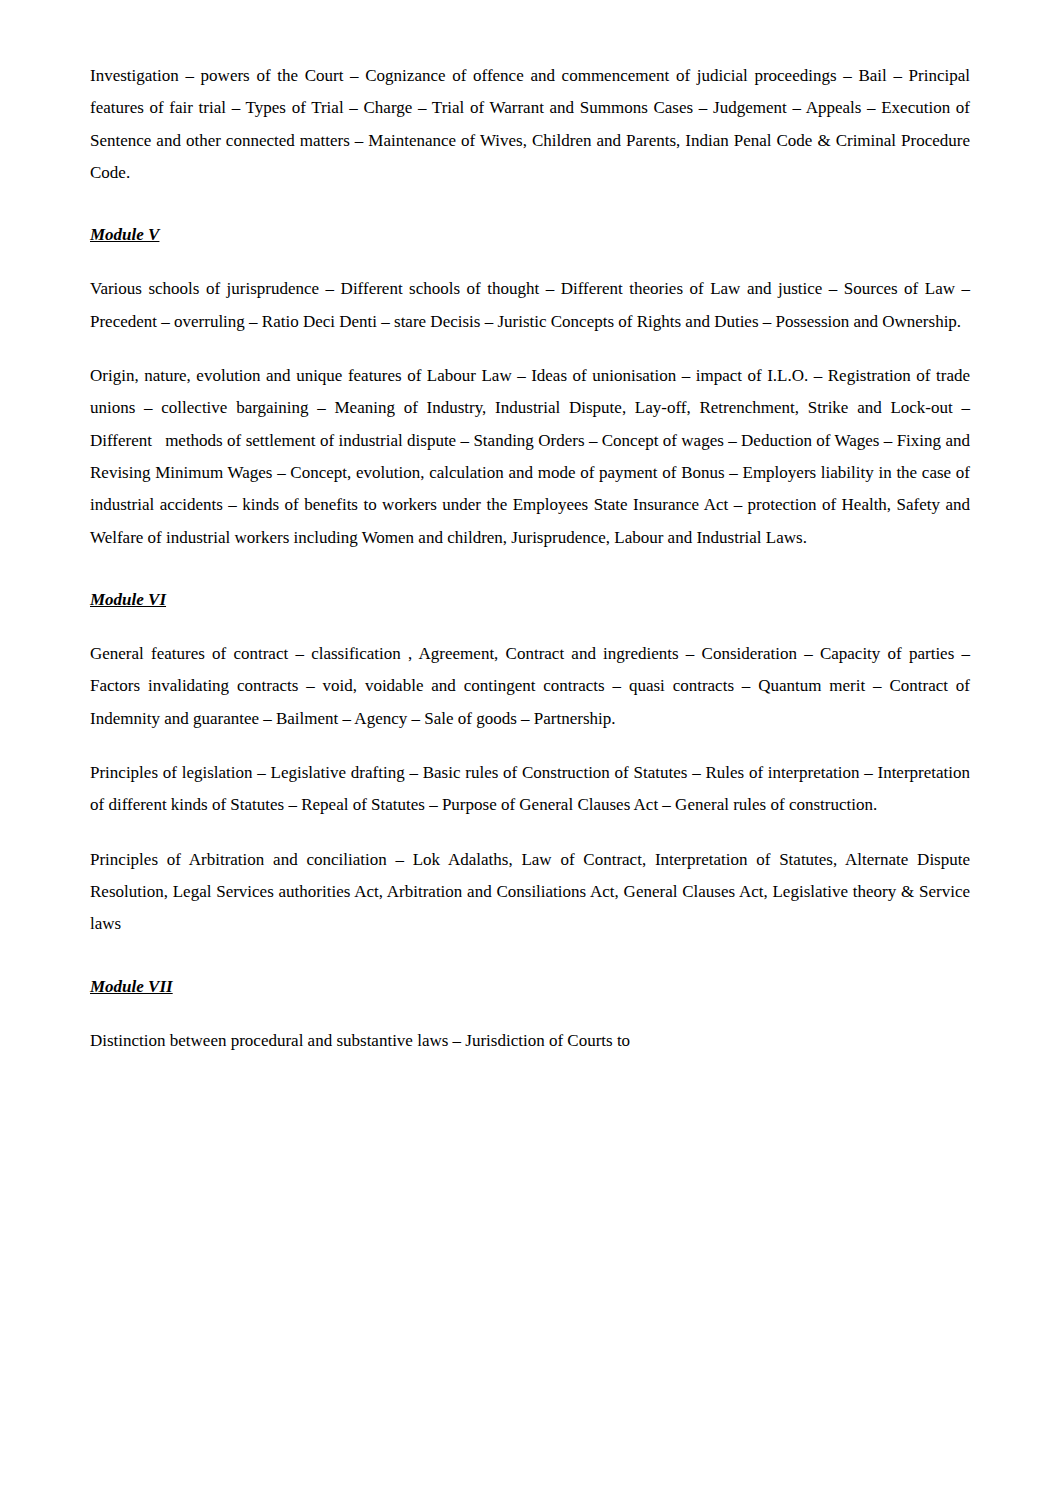Investigation – powers of the Court – Cognizance of offence and commencement of judicial proceedings – Bail – Principal features of fair trial – Types of Trial – Charge – Trial of Warrant and Summons Cases – Judgement – Appeals – Execution of Sentence and other connected matters – Maintenance of Wives, Children and Parents, Indian Penal Code & Criminal Procedure Code.
Module V
Various schools of jurisprudence – Different schools of thought – Different theories of Law and justice – Sources of Law – Precedent – overruling – Ratio Deci Denti – stare Decisis – Juristic Concepts of Rights and Duties – Possession and Ownership.
Origin, nature, evolution and unique features of Labour Law – Ideas of unionisation – impact of I.L.O. – Registration of trade unions – collective bargaining – Meaning of Industry, Industrial Dispute, Lay-off, Retrenchment, Strike and Lock-out – Different methods of settlement of industrial dispute – Standing Orders – Concept of wages – Deduction of Wages – Fixing and Revising Minimum Wages – Concept, evolution, calculation and mode of payment of Bonus – Employers liability in the case of industrial accidents – kinds of benefits to workers under the Employees State Insurance Act – protection of Health, Safety and Welfare of industrial workers including Women and children, Jurisprudence, Labour and Industrial Laws.
Module VI
General features of contract – classification , Agreement, Contract and ingredients – Consideration – Capacity of parties – Factors invalidating contracts – void, voidable and contingent contracts – quasi contracts – Quantum merit – Contract of Indemnity and guarantee – Bailment – Agency – Sale of goods – Partnership.
Principles of legislation – Legislative drafting – Basic rules of Construction of Statutes – Rules of interpretation – Interpretation of different kinds of Statutes – Repeal of Statutes – Purpose of General Clauses Act – General rules of construction.
Principles of Arbitration and conciliation – Lok Adalaths, Law of Contract, Interpretation of Statutes, Alternate Dispute Resolution, Legal Services authorities Act, Arbitration and Consiliations Act, General Clauses Act, Legislative theory & Service laws
Module VII
Distinction between procedural and substantive laws – Jurisdiction of Courts to